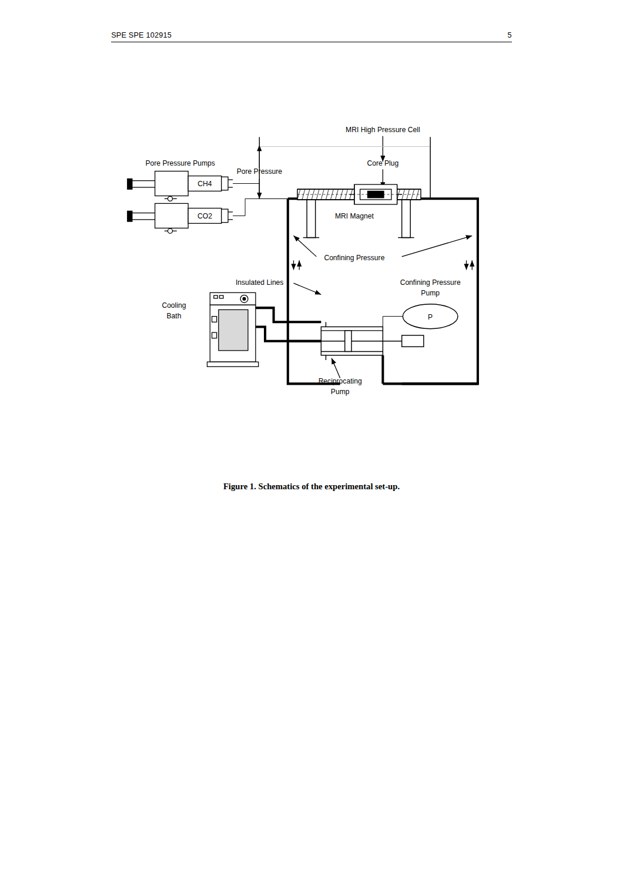SPE SPE 102915
5
Schematics of the experimental set-up Schematic diagram showing pore pressure pumps for CH4 and CO2 connected to an MRI high pressure cell containing a core plug inside an MRI magnet, with confining pressure lines, insulated lines, a cooling bath, a reciprocating pump, and a confining pressure pump. MRI High Pressure Cell Pore Pressure Pumps Pore Pressure Core Plug CH4 CO2 MRI Magnet Confining Pressure Insulated Lines Confining Pressure Pump P Cooling Bath Reciprocating Pump
Figure 1. Schematics of the experimental set-up.